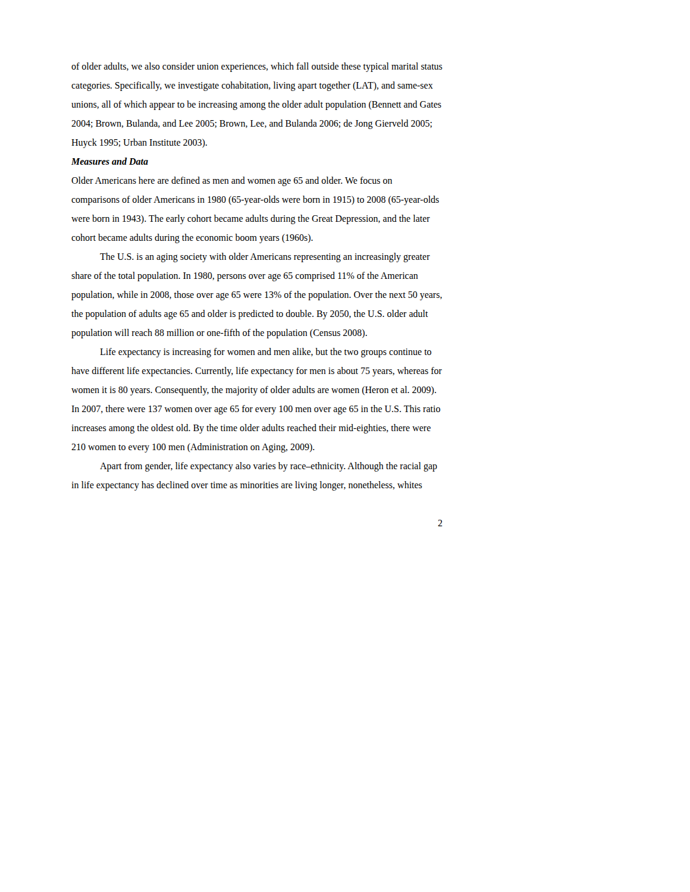of older adults, we also consider union experiences, which fall outside these typical marital status categories. Specifically, we investigate cohabitation, living apart together (LAT), and same-sex unions, all of which appear to be increasing among the older adult population (Bennett and Gates 2004; Brown, Bulanda, and Lee 2005; Brown, Lee, and Bulanda 2006; de Jong Gierveld 2005; Huyck 1995; Urban Institute 2003).
Measures and Data
Older Americans here are defined as men and women age 65 and older. We focus on comparisons of older Americans in 1980 (65-year-olds were born in 1915) to 2008 (65-year-olds were born in 1943). The early cohort became adults during the Great Depression, and the later cohort became adults during the economic boom years (1960s).
The U.S. is an aging society with older Americans representing an increasingly greater share of the total population. In 1980, persons over age 65 comprised 11% of the American population, while in 2008, those over age 65 were 13% of the population. Over the next 50 years, the population of adults age 65 and older is predicted to double. By 2050, the U.S. older adult population will reach 88 million or one-fifth of the population (Census 2008).
Life expectancy is increasing for women and men alike, but the two groups continue to have different life expectancies. Currently, life expectancy for men is about 75 years, whereas for women it is 80 years. Consequently, the majority of older adults are women (Heron et al. 2009). In 2007, there were 137 women over age 65 for every 100 men over age 65 in the U.S. This ratio increases among the oldest old. By the time older adults reached their mid-eighties, there were 210 women to every 100 men (Administration on Aging, 2009).
Apart from gender, life expectancy also varies by race–ethnicity. Although the racial gap in life expectancy has declined over time as minorities are living longer, nonetheless, whites
2